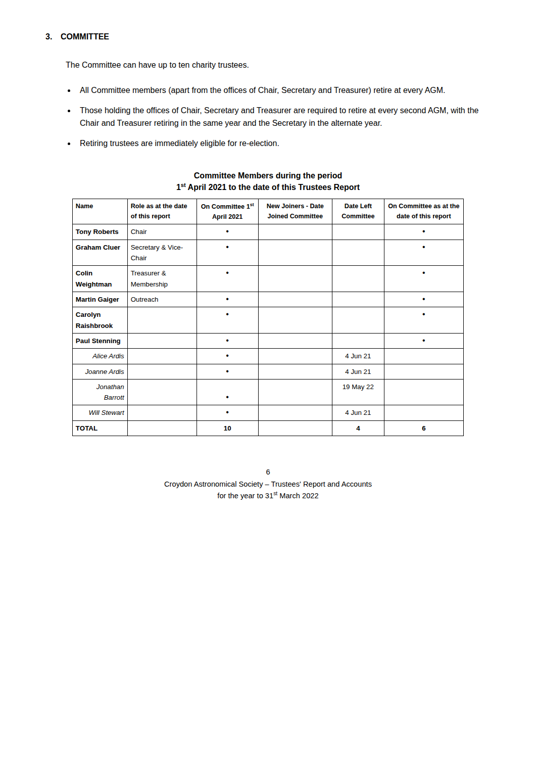3. COMMITTEE
The Committee can have up to ten charity trustees.
All Committee members (apart from the offices of Chair, Secretary and Treasurer) retire at every AGM.
Those holding the offices of Chair, Secretary and Treasurer are required to retire at every second AGM, with the Chair and Treasurer retiring in the same year and the Secretary in the alternate year.
Retiring trustees are immediately eligible for re-election.
Committee Members during the period
1st April 2021 to the date of this Trustees Report
| Name | Role as at the date of this report | On Committee 1 st April 2021 | New Joiners - Date Joined Committee | Date Left Committee | On Committee as at the date of this report |
| --- | --- | --- | --- | --- | --- |
| Tony Roberts | Chair | • | | | • |
| Graham Cluer | Secretary & Vice-Chair | • | | | • |
| Colin Weightman | Treasurer & Membership | • | | | • |
| Martin Gaiger | Outreach | • | | | • |
| Carolyn Raishbrook | | • | | | • |
| Paul Stenning | | • | | | • |
| Alice Ardis | | • | | 4 Jun 21 | |
| Joanne Ardis | | • | | 4 Jun 21 | |
| Jonathan Barrott | | • | | 19 May 22 | |
| Will Stewart | | • | | 4 Jun 21 | |
| TOTAL | | 10 | | 4 | 6 |
6
Croydon Astronomical Society – Trustees' Report and Accounts
for the year to 31st March 2022